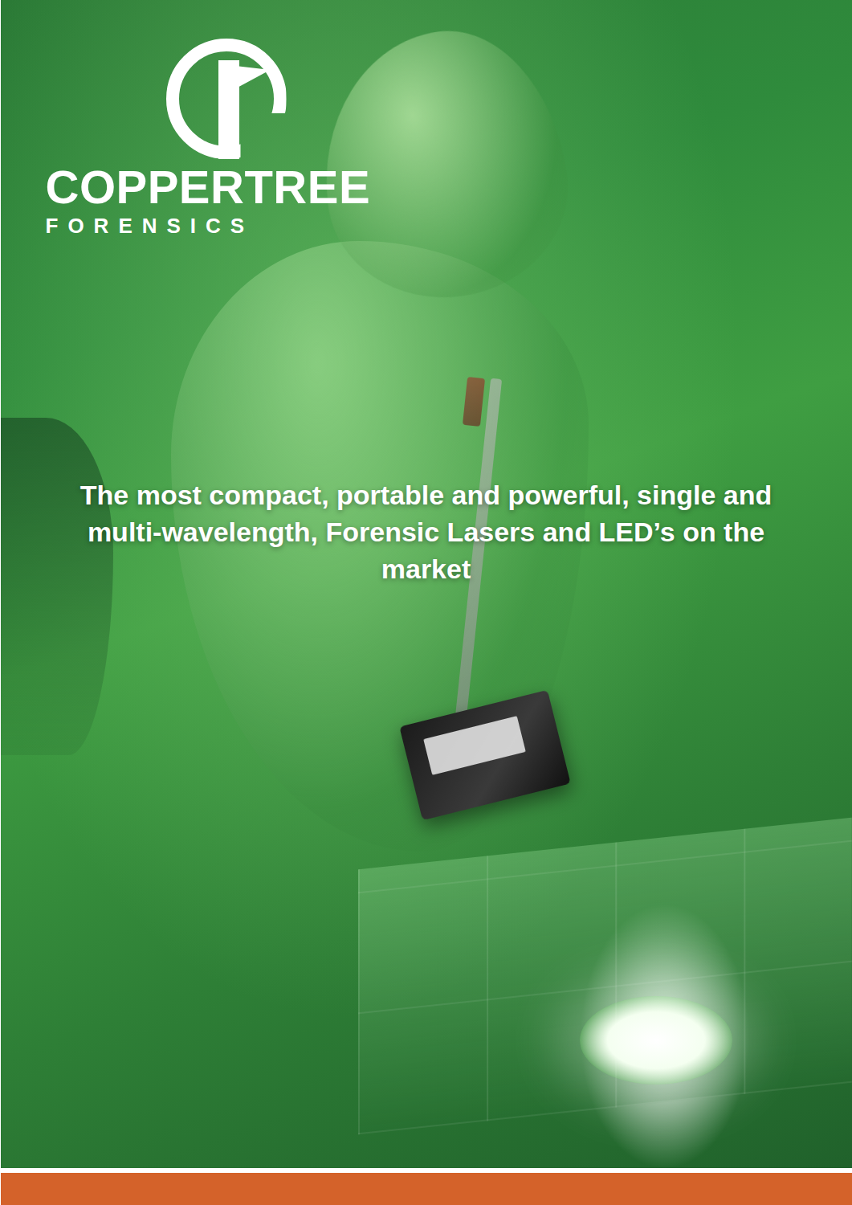COPPERTREE
FORENSICS
The most compact, portable and powerful, single and multi-wavelength, Forensic Lasers and LED’s on the market